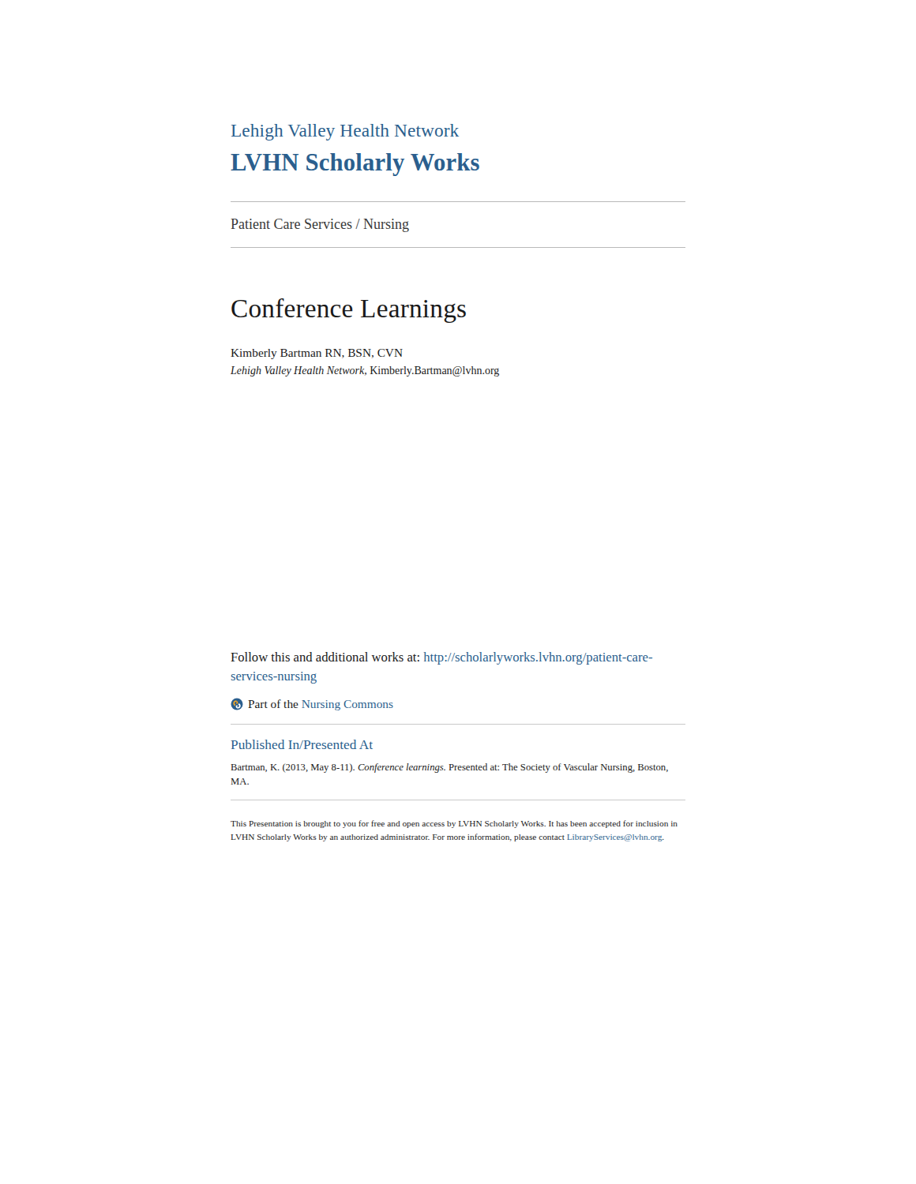Lehigh Valley Health Network
LVHN Scholarly Works
Patient Care Services / Nursing
Conference Learnings
Kimberly Bartman RN, BSN, CVN
Lehigh Valley Health Network, Kimberly.Bartman@lvhn.org
Follow this and additional works at: http://scholarlyworks.lvhn.org/patient-care-services-nursing
Part of the Nursing Commons
Published In/Presented At
Bartman, K. (2013, May 8-11). Conference learnings. Presented at: The Society of Vascular Nursing, Boston, MA.
This Presentation is brought to you for free and open access by LVHN Scholarly Works. It has been accepted for inclusion in LVHN Scholarly Works by an authorized administrator. For more information, please contact LibraryServices@lvhn.org.